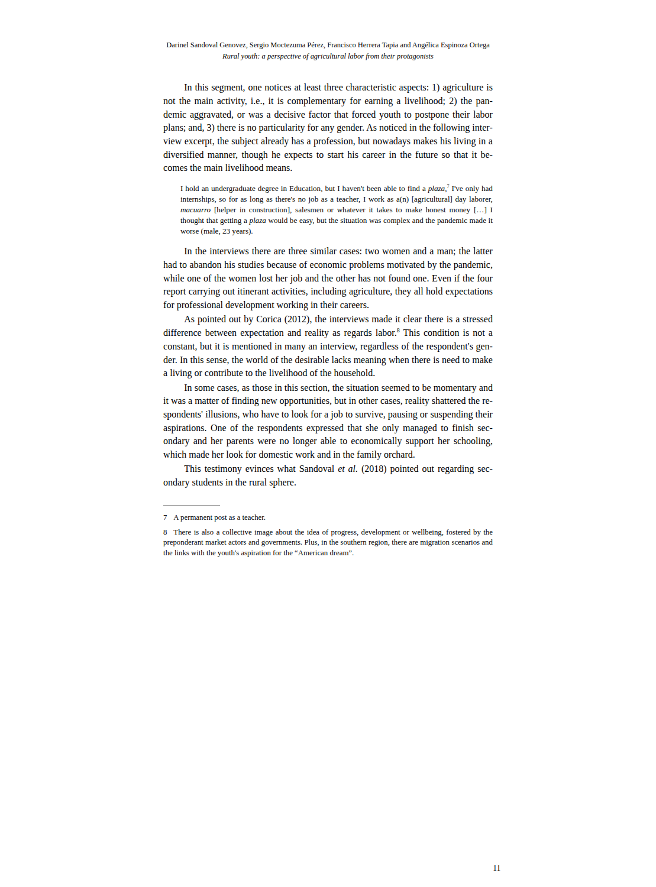Darinel Sandoval Genovez, Sergio Moctezuma Pérez, Francisco Herrera Tapia and Angélica Espinoza Ortega
Rural youth: a perspective of agricultural labor from their protagonists
In this segment, one notices at least three characteristic aspects: 1) agriculture is not the main activity, i.e., it is complementary for earning a livelihood; 2) the pandemic aggravated, or was a decisive factor that forced youth to postpone their labor plans; and, 3) there is no particularity for any gender. As noticed in the following interview excerpt, the subject already has a profession, but nowadays makes his living in a diversified manner, though he expects to start his career in the future so that it becomes the main livelihood means.
I hold an undergraduate degree in Education, but I haven't been able to find a plaza,7 I've only had internships, so for as long as there's no job as a teacher, I work as a(n) [agricultural] day laborer, macuarro [helper in construction], salesmen or whatever it takes to make honest money […] I thought that getting a plaza would be easy, but the situation was complex and the pandemic made it worse (male, 23 years).
In the interviews there are three similar cases: two women and a man; the latter had to abandon his studies because of economic problems motivated by the pandemic, while one of the women lost her job and the other has not found one. Even if the four report carrying out itinerant activities, including agriculture, they all hold expectations for professional development working in their careers.
As pointed out by Corica (2012), the interviews made it clear there is a stressed difference between expectation and reality as regards labor.8 This condition is not a constant, but it is mentioned in many an interview, regardless of the respondent's gender. In this sense, the world of the desirable lacks meaning when there is need to make a living or contribute to the livelihood of the household.
In some cases, as those in this section, the situation seemed to be momentary and it was a matter of finding new opportunities, but in other cases, reality shattered the respondents' illusions, who have to look for a job to survive, pausing or suspending their aspirations. One of the respondents expressed that she only managed to finish secondary and her parents were no longer able to economically support her schooling, which made her look for domestic work and in the family orchard.
This testimony evinces what Sandoval et al. (2018) pointed out regarding secondary students in the rural sphere.
7 A permanent post as a teacher.
8 There is also a collective image about the idea of progress, development or wellbeing, fostered by the preponderant market actors and governments. Plus, in the southern region, there are migration scenarios and the links with the youth's aspiration for the “American dream”.
11